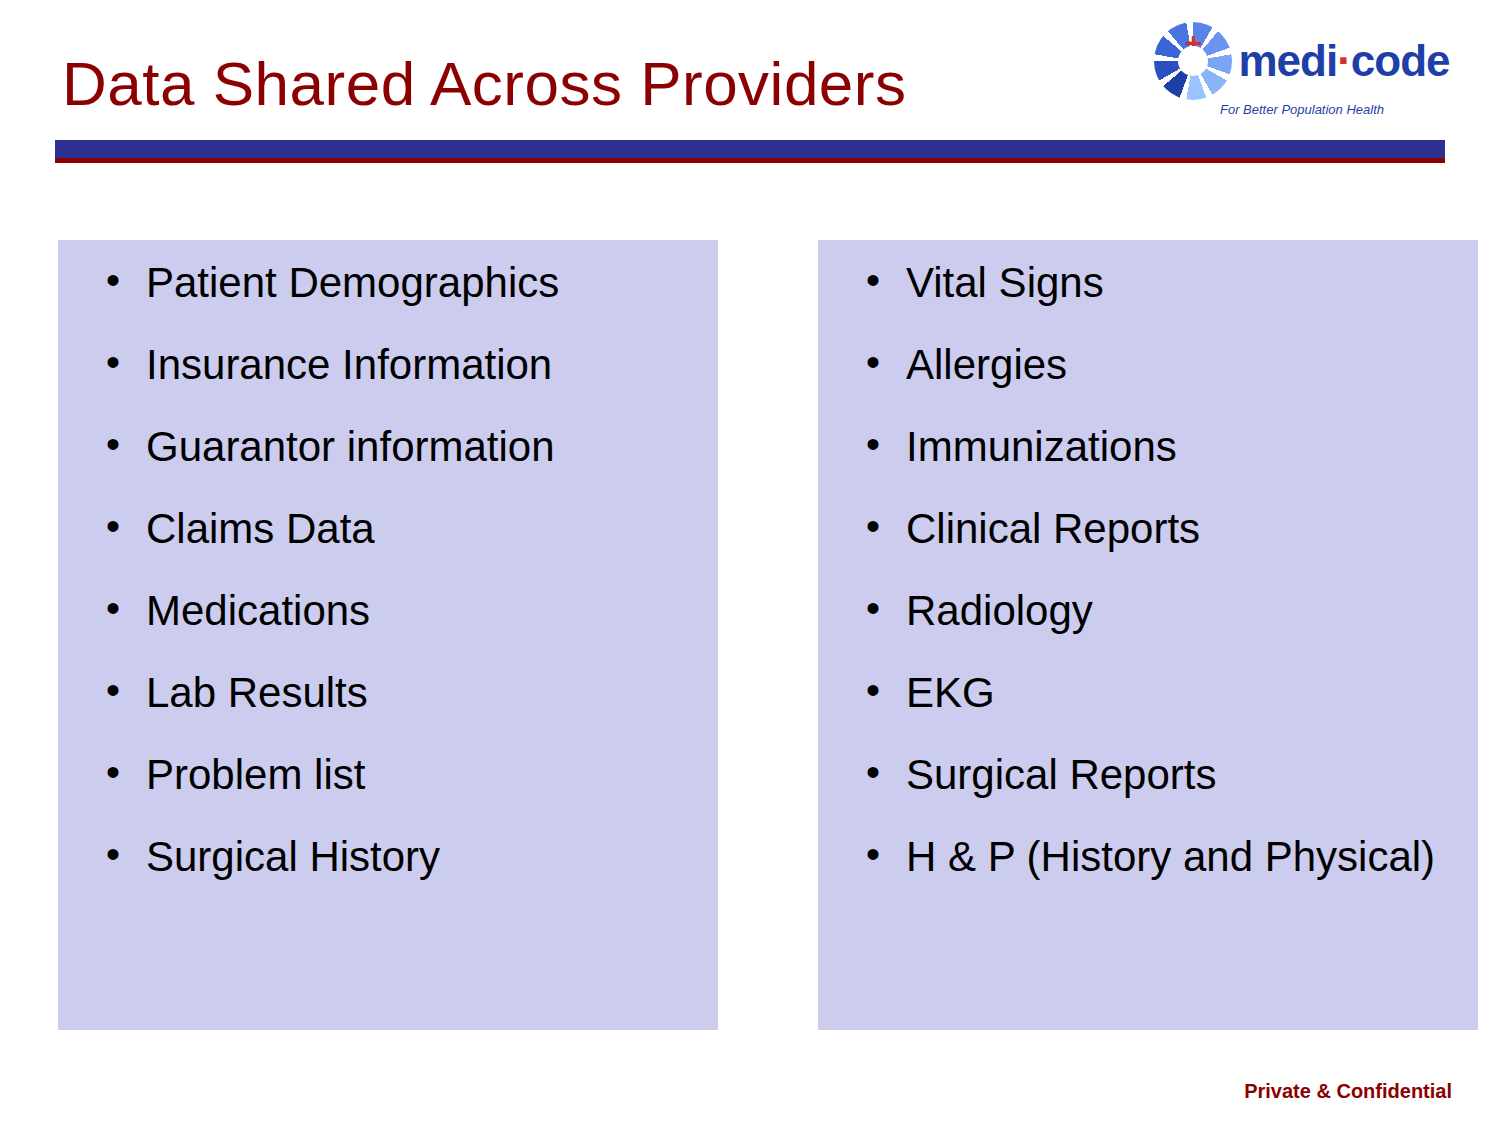Data Shared Across Providers
+
medi·code
For Better Population Health
Patient Demographics
Insurance Information
Guarantor information
Claims Data
Medications
Lab Results
Problem list
Surgical History
Vital Signs
Allergies
Immunizations
Clinical Reports
Radiology
EKG
Surgical Reports
H & P (History and Physical)
Private & Confidential